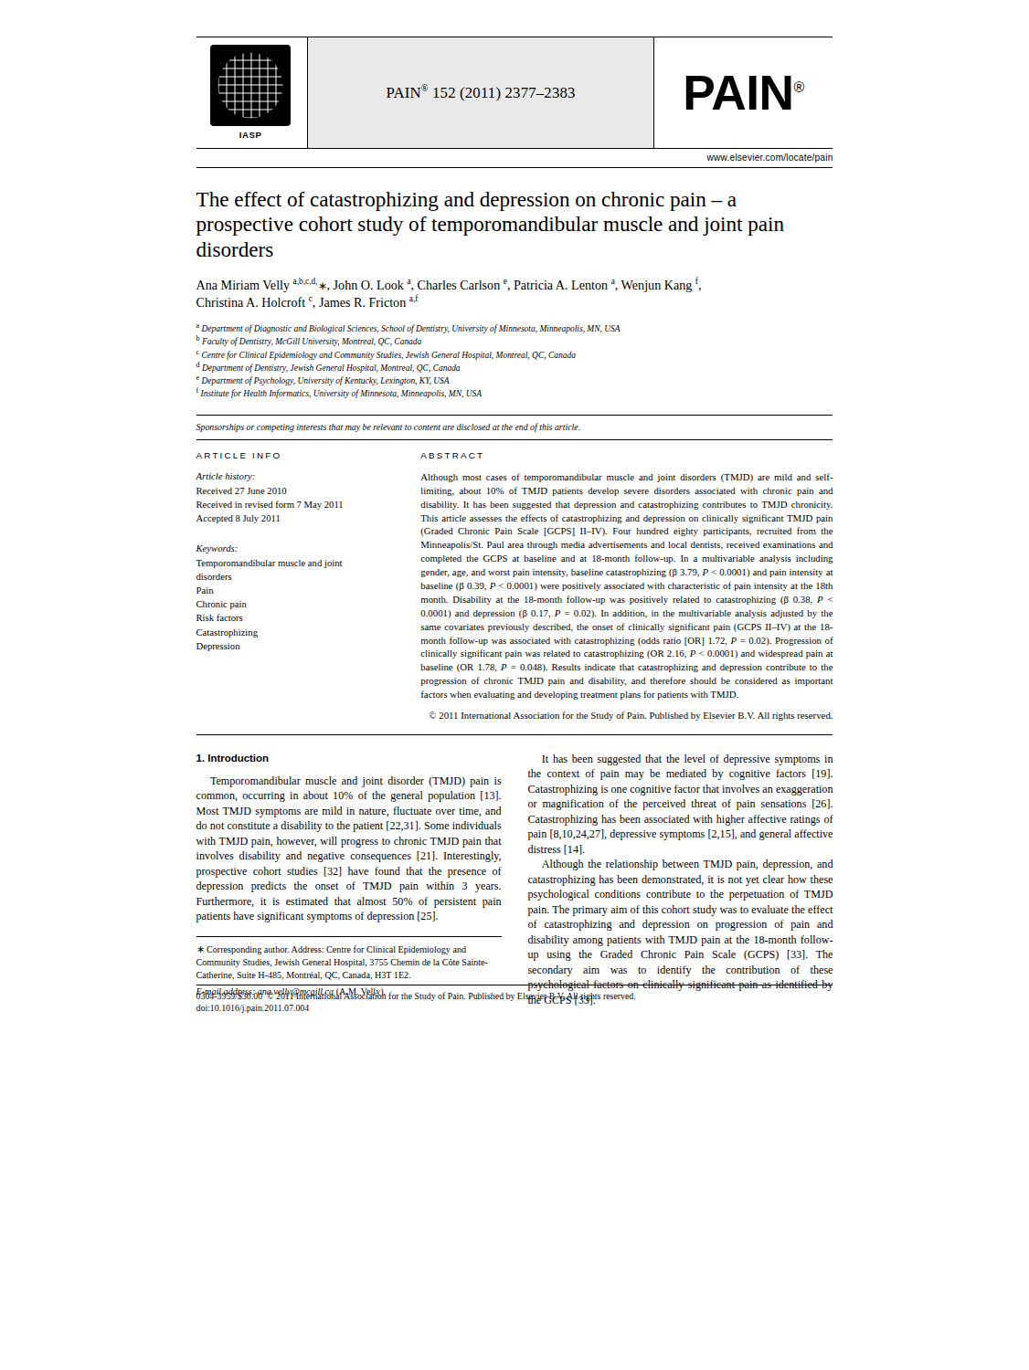IASP
PAIN® 152 (2011) 2377–2383
PAIN®
www.elsevier.com/locate/pain
The effect of catastrophizing and depression on chronic pain – a prospective cohort study of temporomandibular muscle and joint pain disorders
Ana Miriam Velly a,b,c,d,∗, John O. Look a, Charles Carlson e, Patricia A. Lenton a, Wenjun Kang f,
Christina A. Holcroft c, James R. Fricton a,f
a Department of Diagnostic and Biological Sciences, School of Dentistry, University of Minnesota, Minneapolis, MN, USA
b Faculty of Dentistry, McGill University, Montreal, QC, Canada
c Centre for Clinical Epidemiology and Community Studies, Jewish General Hospital, Montreal, QC, Canada
d Department of Dentistry, Jewish General Hospital, Montreal, QC, Canada
e Department of Psychology, University of Kentucky, Lexington, KY, USA
f Institute for Health Informatics, University of Minnesota, Minneapolis, MN, USA
Sponsorships or competing interests that may be relevant to content are disclosed at the end of this article.
Article info
Article history:
Received 27 June 2010
Received in revised form 7 May 2011
Accepted 8 July 2011
Keywords:
Temporomandibular muscle and joint
disorders
Pain
Chronic pain
Risk factors
Catastrophizing
Depression
Abstract
Although most cases of temporomandibular muscle and joint disorders (TMJD) are mild and self-limiting, about 10% of TMJD patients develop severe disorders associated with chronic pain and disability. It has been suggested that depression and catastrophizing contributes to TMJD chronicity. This article assesses the effects of catastrophizing and depression on clinically significant TMJD pain (Graded Chronic Pain Scale [GCPS] II–IV). Four hundred eighty participants, recruited from the Minneapolis/St. Paul area through media advertisements and local dentists, received examinations and completed the GCPS at baseline and at 18-month follow-up. In a multivariable analysis including gender, age, and worst pain intensity, baseline catastrophizing (β 3.79, P < 0.0001) and pain intensity at baseline (β 0.39, P < 0.0001) were positively associated with characteristic of pain intensity at the 18th month. Disability at the 18-month follow-up was positively related to catastrophizing (β 0.38, P < 0.0001) and depression (β 0.17, P = 0.02). In addition, in the multivariable analysis adjusted by the same covariates previously described, the onset of clinically significant pain (GCPS II–IV) at the 18-month follow-up was associated with catastrophizing (odds ratio [OR] 1.72, P = 0.02). Progression of clinically significant pain was related to catastrophizing (OR 2.16, P < 0.0001) and widespread pain at baseline (OR 1.78, P = 0.048). Results indicate that catastrophizing and depression contribute to the progression of chronic TMJD pain and disability, and therefore should be considered as important factors when evaluating and developing treatment plans for patients with TMJD. © 2011 International Association for the Study of Pain. Published by Elsevier B.V. All rights reserved.
1. Introduction
Temporomandibular muscle and joint disorder (TMJD) pain is common, occurring in about 10% of the general population [13]. Most TMJD symptoms are mild in nature, fluctuate over time, and do not constitute a disability to the patient [22,31]. Some individuals with TMJD pain, however, will progress to chronic TMJD pain that involves disability and negative consequences [21]. Interestingly, prospective cohort studies [32] have found that the presence of depression predicts the onset of TMJD pain within 3 years. Furthermore, it is estimated that almost 50% of persistent pain patients have significant symptoms of depression [25].
∗ Corresponding author. Address: Centre for Clinical Epidemiology and Community Studies, Jewish General Hospital, 3755 Chemin de la Côte Sainte-Catherine, Suite H-485, Montréal, QC, Canada, H3T 1E2.
E-mail address: ana.velly@mcgill.ca (A.M. Velly).
It has been suggested that the level of depressive symptoms in the context of pain may be mediated by cognitive factors [19]. Catastrophizing is one cognitive factor that involves an exaggeration or magnification of the perceived threat of pain sensations [26]. Catastrophizing has been associated with higher affective ratings of pain [8,10,24,27], depressive symptoms [2,15], and general affective distress [14].
Although the relationship between TMJD pain, depression, and catastrophizing has been demonstrated, it is not yet clear how these psychological conditions contribute to the perpetuation of TMJD pain. The primary aim of this cohort study was to evaluate the effect of catastrophizing and depression on progression of pain and disability among patients with TMJD pain at the 18-month follow-up using the Graded Chronic Pain Scale (GCPS) [33]. The secondary aim was to identify the contribution of these psychological factors on clinically significant pain as identified by the GCPS [33].
0304-3959/$36.00 © 2011 International Association for the Study of Pain. Published by Elsevier B.V. All rights reserved.
doi:10.1016/j.pain.2011.07.004